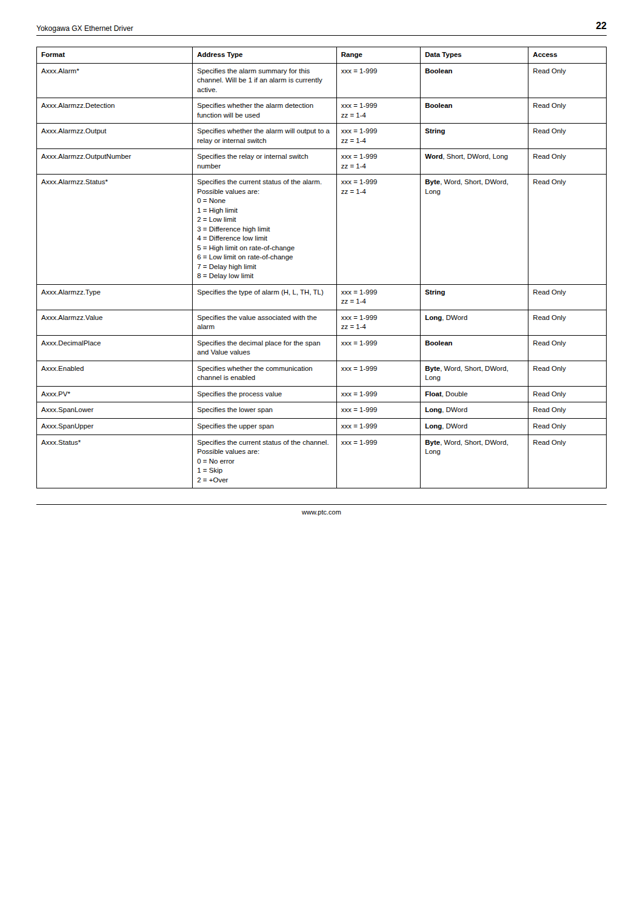Yokogawa GX Ethernet Driver 22
| Format | Address Type | Range | Data Types | Access |
| --- | --- | --- | --- | --- |
| Axxx.Alarm* | Specifies the alarm summary for this channel. Will be 1 if an alarm is currently active. | xxx = 1-999 | Boolean | Read Only |
| Axxx.Alarmzz.Detection | Specifies whether the alarm detection function will be used | xxx = 1-999 zz = 1-4 | Boolean | Read Only |
| Axxx.Alarmzz.Output | Specifies whether the alarm will output to a relay or internal switch | xxx = 1-999 zz = 1-4 | String | Read Only |
| Axxx.Alarmzz.OutputNumber | Specifies the relay or internal switch number | xxx = 1-999 zz = 1-4 | Word , Short, DWord, Long | Read Only |
| Axxx.Alarmzz.Status* | Specifies the current status of the alarm. Possible values are: 0 = None 1 = High limit 2 = Low limit 3 = Difference high limit 4 = Difference low limit 5 = High limit on rate-of-change 6 = Low limit on rate-of-change 7 = Delay high limit 8 = Delay low limit | xxx = 1-999 zz = 1-4 | Byte , Word, Short, DWord, Long | Read Only |
| Axxx.Alarmzz.Type | Specifies the type of alarm (H, L, TH, TL) | xxx = 1-999 zz = 1-4 | String | Read Only |
| Axxx.Alarmzz.Value | Specifies the value associated with the alarm | xxx = 1-999 zz = 1-4 | Long , DWord | Read Only |
| Axxx.DecimalPlace | Specifies the decimal place for the span and Value values | xxx = 1-999 | Boolean | Read Only |
| Axxx.Enabled | Specifies whether the communication channel is enabled | xxx = 1-999 | Byte , Word, Short, DWord, Long | Read Only |
| Axxx.PV* | Specifies the process value | xxx = 1-999 | Float , Double | Read Only |
| Axxx.SpanLower | Specifies the lower span | xxx = 1-999 | Long , DWord | Read Only |
| Axxx.SpanUpper | Specifies the upper span | xxx = 1-999 | Long , DWord | Read Only |
| Axxx.Status* | Specifies the current status of the channel. Possible values are: 0 = No error 1 = Skip 2 = +Over | xxx = 1-999 | Byte , Word, Short, DWord, Long | Read Only |
www.ptc.com